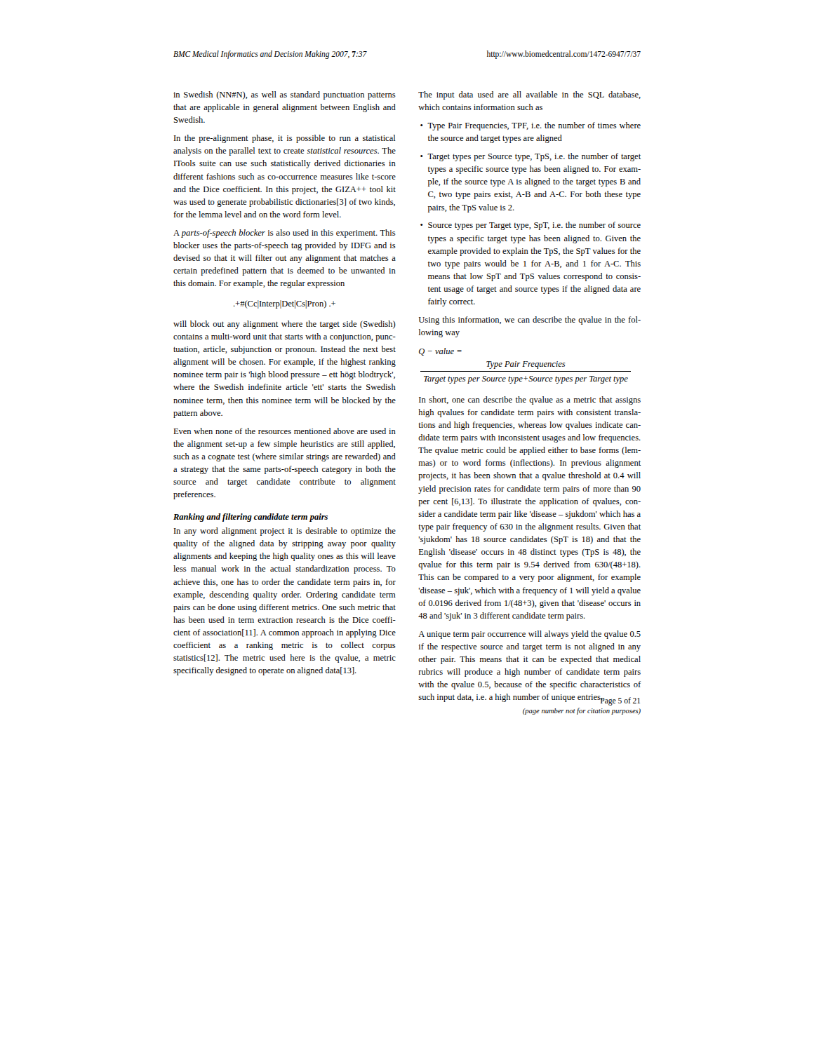BMC Medical Informatics and Decision Making 2007, 7:37
http://www.biomedcentral.com/1472-6947/7/37
in Swedish (NN#N), as well as standard punctuation patterns that are applicable in general alignment between English and Swedish.
In the pre-alignment phase, it is possible to run a statistical analysis on the parallel text to create statistical resources. The ITools suite can use such statistically derived dictionaries in different fashions such as co-occurrence measures like t-score and the Dice coefficient. In this project, the GIZA++ tool kit was used to generate probabilistic dictionaries[3] of two kinds, for the lemma level and on the word form level.
A parts-of-speech blocker is also used in this experiment. This blocker uses the parts-of-speech tag provided by IDFG and is devised so that it will filter out any alignment that matches a certain predefined pattern that is deemed to be unwanted in this domain. For example, the regular expression
.+#(Cc|Interp|Det|Cs|Pron) .+
will block out any alignment where the target side (Swedish) contains a multi-word unit that starts with a conjunction, punctuation, article, subjunction or pronoun. Instead the next best alignment will be chosen. For example, if the highest ranking nominee term pair is 'high blood pressure – ett högt blodtryck', where the Swedish indefinite article 'ett' starts the Swedish nominee term, then this nominee term will be blocked by the pattern above.
Even when none of the resources mentioned above are used in the alignment set-up a few simple heuristics are still applied, such as a cognate test (where similar strings are rewarded) and a strategy that the same parts-of-speech category in both the source and target candidate contribute to alignment preferences.
Ranking and filtering candidate term pairs
In any word alignment project it is desirable to optimize the quality of the aligned data by stripping away poor quality alignments and keeping the high quality ones as this will leave less manual work in the actual standardization process. To achieve this, one has to order the candidate term pairs in, for example, descending quality order. Ordering candidate term pairs can be done using different metrics. One such metric that has been used in term extraction research is the Dice coefficient of association[11]. A common approach in applying Dice coefficient as a ranking metric is to collect corpus statistics[12]. The metric used here is the qvalue, a metric specifically designed to operate on aligned data[13].
The input data used are all available in the SQL database, which contains information such as
Type Pair Frequencies, TPF, i.e. the number of times where the source and target types are aligned
Target types per Source type, TpS, i.e. the number of target types a specific source type has been aligned to. For example, if the source type A is aligned to the target types B and C, two type pairs exist, A-B and A-C. For both these type pairs, the TpS value is 2.
Source types per Target type, SpT, i.e. the number of source types a specific target type has been aligned to. Given the example provided to explain the TpS, the SpT values for the two type pairs would be 1 for A-B, and 1 for A-C. This means that low SpT and TpS values correspond to consistent usage of target and source types if the aligned data are fairly correct.
Using this information, we can describe the qvalue in the following way
Q − value = Type Pair Frequencies Target types per Source type+Source types per Target type
In short, one can describe the qvalue as a metric that assigns high qvalues for candidate term pairs with consistent translations and high frequencies, whereas low qvalues indicate candidate term pairs with inconsistent usages and low frequencies. The qvalue metric could be applied either to base forms (lemmas) or to word forms (inflections). In previous alignment projects, it has been shown that a qvalue threshold at 0.4 will yield precision rates for candidate term pairs of more than 90 per cent [6,13]. To illustrate the application of qvalues, consider a candidate term pair like 'disease – sjukdom' which has a type pair frequency of 630 in the alignment results. Given that 'sjukdom' has 18 source candidates (SpT is 18) and that the English 'disease' occurs in 48 distinct types (TpS is 48), the qvalue for this term pair is 9.54 derived from 630/(48+18). This can be compared to a very poor alignment, for example 'disease – sjuk', which with a frequency of 1 will yield a qvalue of 0.0196 derived from 1/(48+3), given that 'disease' occurs in 48 and 'sjuk' in 3 different candidate term pairs.
A unique term pair occurrence will always yield the qvalue 0.5 if the respective source and target term is not aligned in any other pair. This means that it can be expected that medical rubrics will produce a high number of candidate term pairs with the qvalue 0.5, because of the specific characteristics of such input data, i.e. a high number of unique entries.
Page 5 of 21
(page number not for citation purposes)